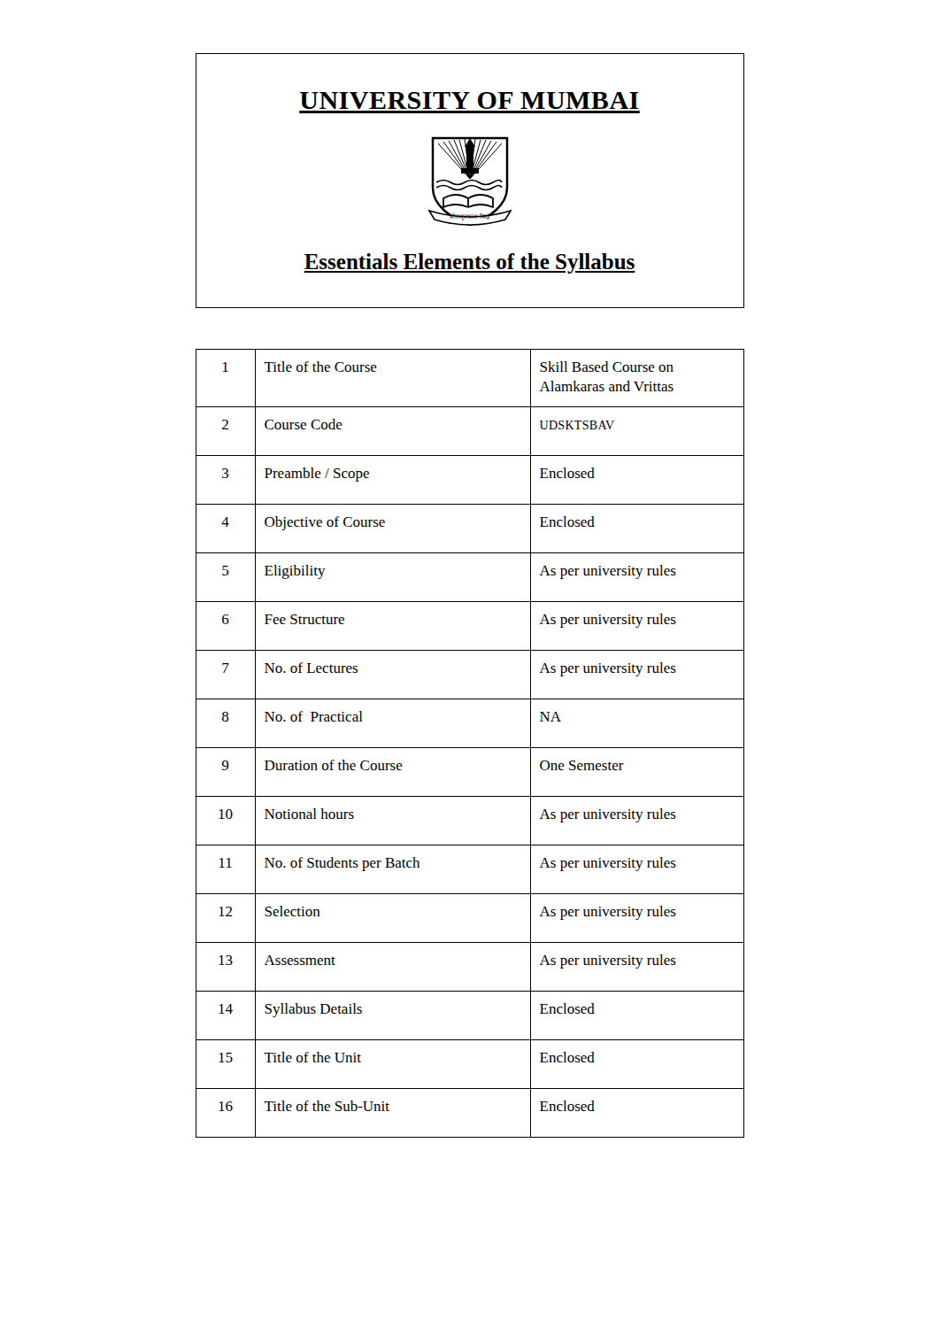UNIVERSITY OF MUMBAI
शीलवृत्तफला विद्या
Essentials Elements of the Syllabus
| 1 | Title of the Course | Skill Based Course on Alamkaras and Vrittas |
| 2 | Course Code | UDSKTSBAV |
| 3 | Preamble / Scope | Enclosed |
| 4 | Objective of Course | Enclosed |
| 5 | Eligibility | As per university rules |
| 6 | Fee Structure | As per university rules |
| 7 | No. of Lectures | As per university rules |
| 8 | No. of Practical | NA |
| 9 | Duration of the Course | One Semester |
| 10 | Notional hours | As per university rules |
| 11 | No. of Students per Batch | As per university rules |
| 12 | Selection | As per university rules |
| 13 | Assessment | As per university rules |
| 14 | Syllabus Details | Enclosed |
| 15 | Title of the Unit | Enclosed |
| 16 | Title of the Sub-Unit | Enclosed |